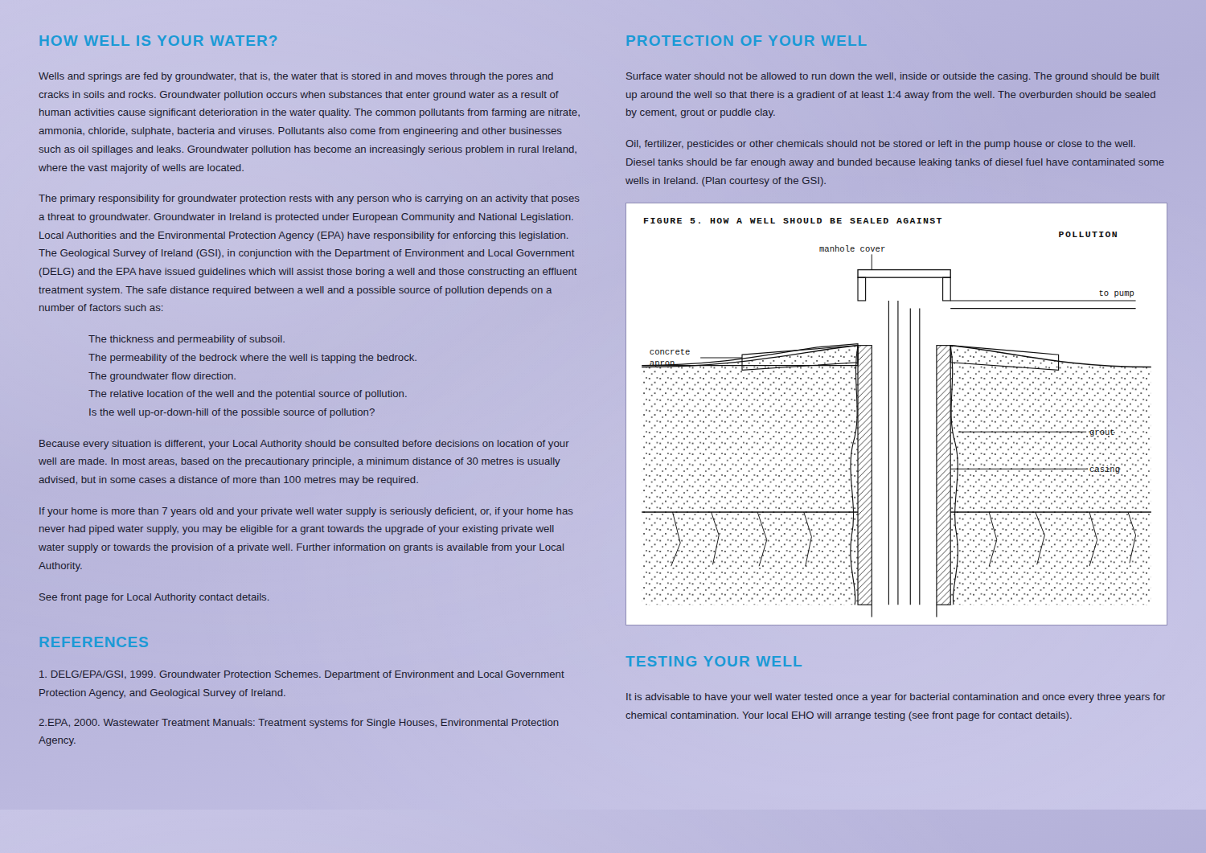How well is your water?
Wells and springs are fed by groundwater, that is, the water that is stored in and moves through the pores and cracks in soils and rocks. Groundwater pollution occurs when substances that enter ground water as a result of human activities cause significant deterioration in the water quality. The common pollutants from farming are nitrate, ammonia, chloride, sulphate, bacteria and viruses. Pollutants also come from engineering and other businesses such as oil spillages and leaks. Groundwater pollution has become an increasingly serious problem in rural Ireland, where the vast majority of wells are located.
The primary responsibility for groundwater protection rests with any person who is carrying on an activity that poses a threat to groundwater. Groundwater in Ireland is protected under European Community and National Legislation. Local Authorities and the Environmental Protection Agency (EPA) have responsibility for enforcing this legislation. The Geological Survey of Ireland (GSI), in conjunction with the Department of Environment and Local Government (DELG) and the EPA have issued guidelines which will assist those boring a well and those constructing an effluent treatment system. The safe distance required between a well and a possible source of pollution depends on a number of factors such as:
The thickness and permeability of subsoil.
The permeability of the bedrock where the well is tapping the bedrock.
The groundwater flow direction.
The relative location of the well and the potential source of pollution.
Is the well up-or-down-hill of the possible source of pollution?
Because every situation is different, your Local Authority should be consulted before decisions on location of your well are made. In most areas, based on the precautionary principle, a minimum distance of 30 metres is usually advised, but in some cases a distance of more than 100 metres may be required.
If your home is more than 7 years old and your private well water supply is seriously deficient, or, if your home has never had piped water supply, you may be eligible for a grant towards the upgrade of your existing private well water supply or towards the provision of a private well. Further information on grants is available from your Local Authority.
See front page for Local Authority contact details.
References
1. DELG/EPA/GSI, 1999. Groundwater Protection Schemes. Department of Environment and Local Government Protection Agency, and Geological Survey of Ireland.
2.EPA, 2000. Wastewater Treatment Manuals: Treatment systems for Single Houses, Environmental Protection Agency.
Protection of your well
Surface water should not be allowed to run down the well, inside or outside the casing. The ground should be built up around the well so that there is a gradient of at least 1:4 away from the well. The overburden should be sealed by cement, grout or puddle clay.
Oil, fertilizer, pesticides or other chemicals should not be stored or left in the pump house or close to the well. Diesel tanks should be far enough away and bunded because leaking tanks of diesel fuel have contaminated some wells in Ireland. (Plan courtesy of the GSI).
FIGURE 5. HOW A WELL SHOULD BE SEALED AGAINST POLLUTION manhole cover to pump concrete apron grout casing
Testing your well
It is advisable to have your well water tested once a year for bacterial contamination and once every three years for chemical contamination. Your local EHO will arrange testing (see front page for contact details).